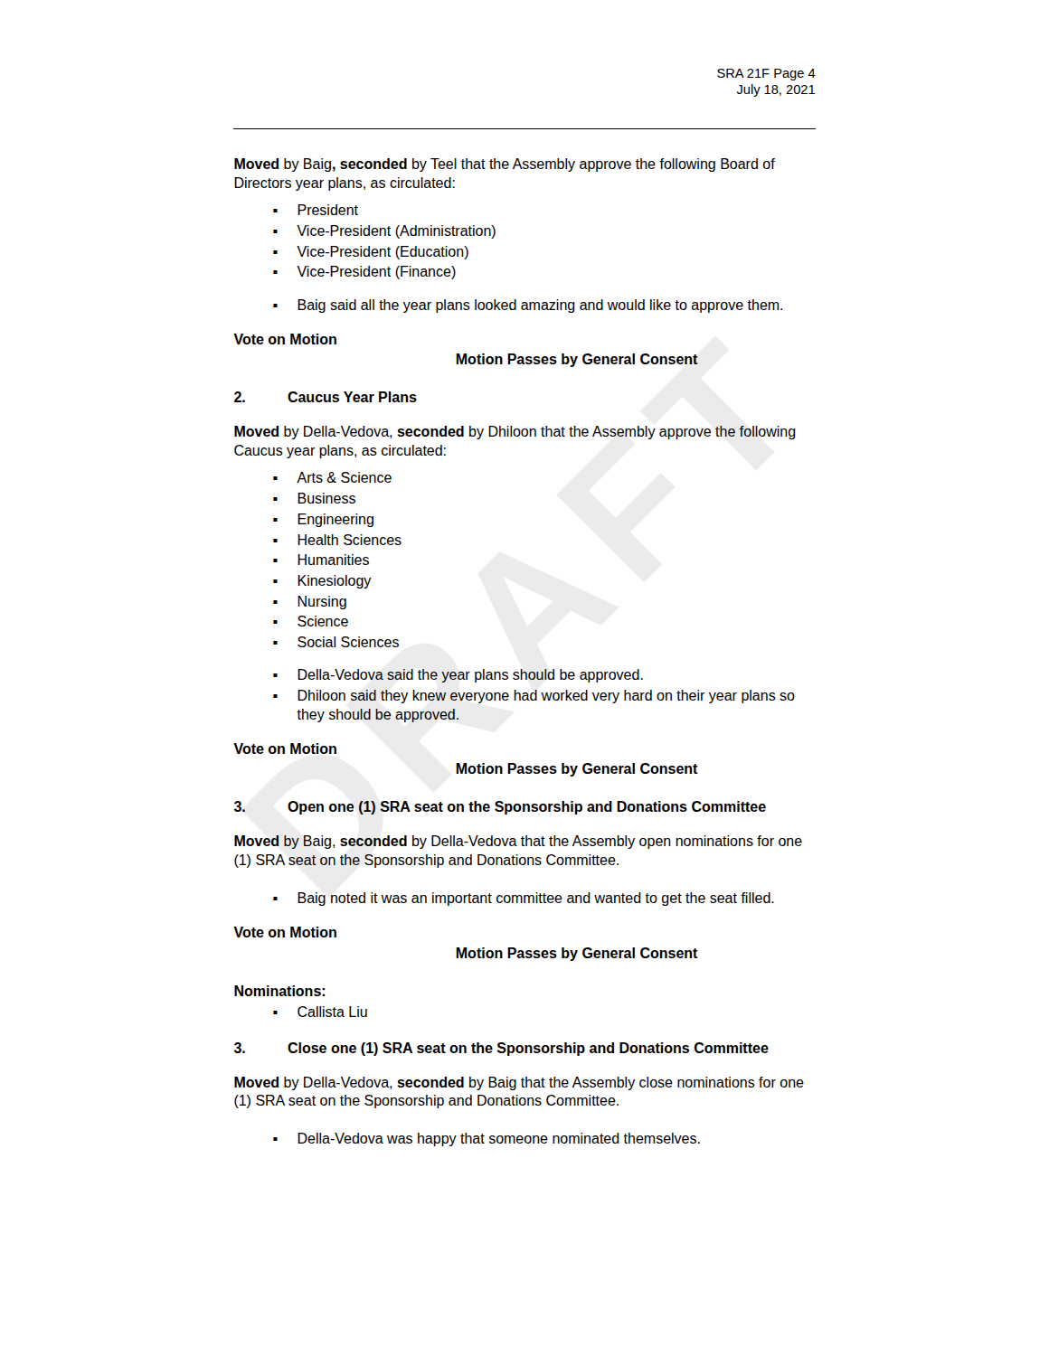DRAFT
SRA 21F Page 4
July 18, 2021
Moved by Baig, seconded by Teel that the Assembly approve the following Board of Directors year plans, as circulated:
President
Vice-President (Administration)
Vice-President (Education)
Vice-President (Finance)
Baig said all the year plans looked amazing and would like to approve them.
Vote on Motion
Motion Passes by General Consent
2. Caucus Year Plans
Moved by Della-Vedova, seconded by Dhiloon that the Assembly approve the following Caucus year plans, as circulated:
Arts & Science
Business
Engineering
Health Sciences
Humanities
Kinesiology
Nursing
Science
Social Sciences
Della-Vedova said the year plans should be approved.
Dhiloon said they knew everyone had worked very hard on their year plans so they should be approved.
Vote on Motion
Motion Passes by General Consent
3. Open one (1) SRA seat on the Sponsorship and Donations Committee
Moved by Baig, seconded by Della-Vedova that the Assembly open nominations for one (1) SRA seat on the Sponsorship and Donations Committee.
Baig noted it was an important committee and wanted to get the seat filled.
Vote on Motion
Motion Passes by General Consent
Nominations:
Callista Liu
3. Close one (1) SRA seat on the Sponsorship and Donations Committee
Moved by Della-Vedova, seconded by Baig that the Assembly close nominations for one (1) SRA seat on the Sponsorship and Donations Committee.
Della-Vedova was happy that someone nominated themselves.